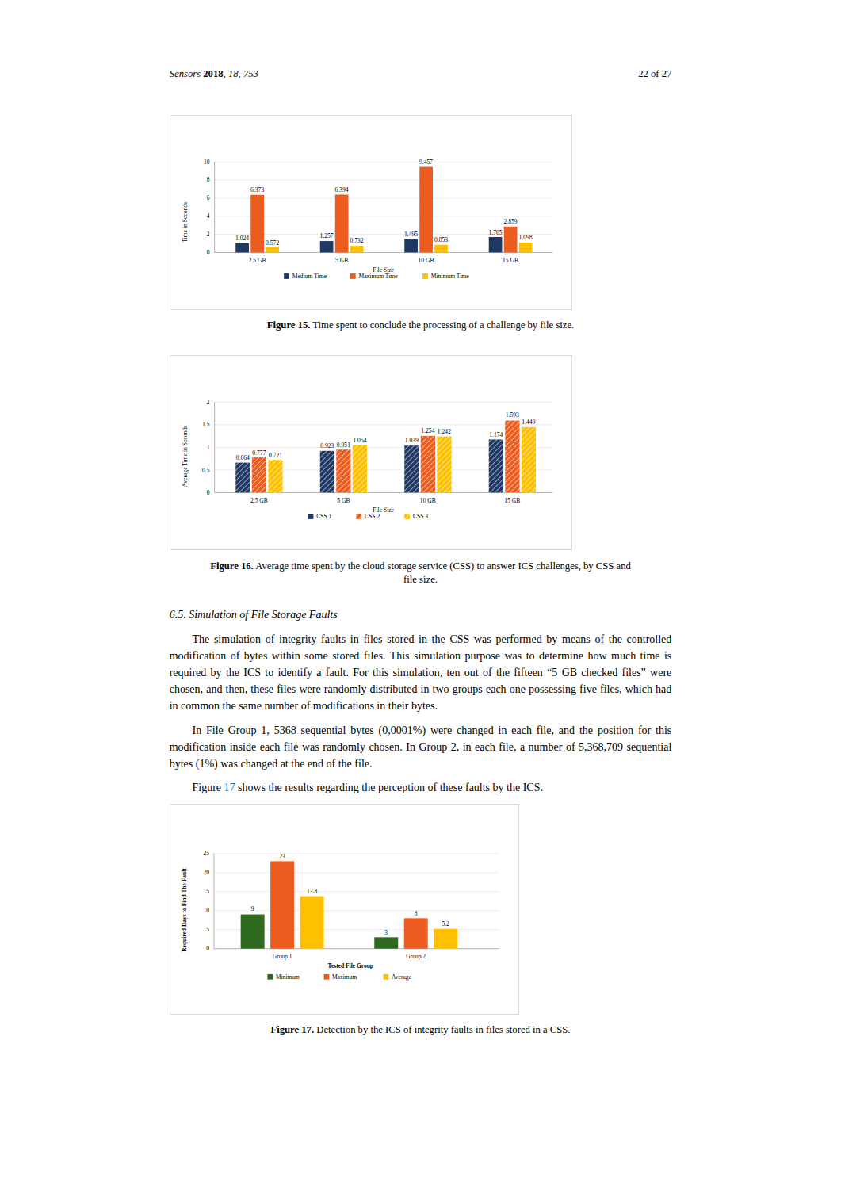Sensors 2018, 18, 753
22 of 27
Time in Seconds 10 8 6 4 2 0 Group 1: 2.5 GB (1.024, 6.373, 0.572) 1,024 6.373 0,572 2.5 GB 1,257 6.394 0,732 5 GB 1,495 9.457 0,853 10 GB 1,705 2.859 1,098 15 GB File Size Medium Time Maximum Time Minimum Time
Figure 15. Time spent to conclude the processing of a challenge by file size.
Average Time in Seconds 2 1.5 1 0.5 0 0.664 0.777 0.721 2.5 GB 0.923 0.951 1.054 5 GB 1.039 1.254 1.242 10 GB 1.174 1.593 1.449 15 GB File Size CSS 1 CSS 2 CSS 3
Figure 16. Average time spent by the cloud storage service (CSS) to answer ICS challenges, by CSS and file size.
6.5. Simulation of File Storage Faults
The simulation of integrity faults in files stored in the CSS was performed by means of the controlled modification of bytes within some stored files. This simulation purpose was to determine how much time is required by the ICS to identify a fault. For this simulation, ten out of the fifteen “5 GB checked files” were chosen, and then, these files were randomly distributed in two groups each one possessing five files, which had in common the same number of modifications in their bytes.
In File Group 1, 5368 sequential bytes (0,0001%) were changed in each file, and the position for this modification inside each file was randomly chosen. In Group 2, in each file, a number of 5,368,709 sequential bytes (1%) was changed at the end of the file.
Figure 17 shows the results regarding the perception of these faults by the ICS.
Required Days to Find The Fault 25 20 15 10 5 0 9 23 13.8 Group 1 3 8 5.2 Group 2 Tested File Group Minimum Maximum Average
Figure 17. Detection by the ICS of integrity faults in files stored in a CSS.